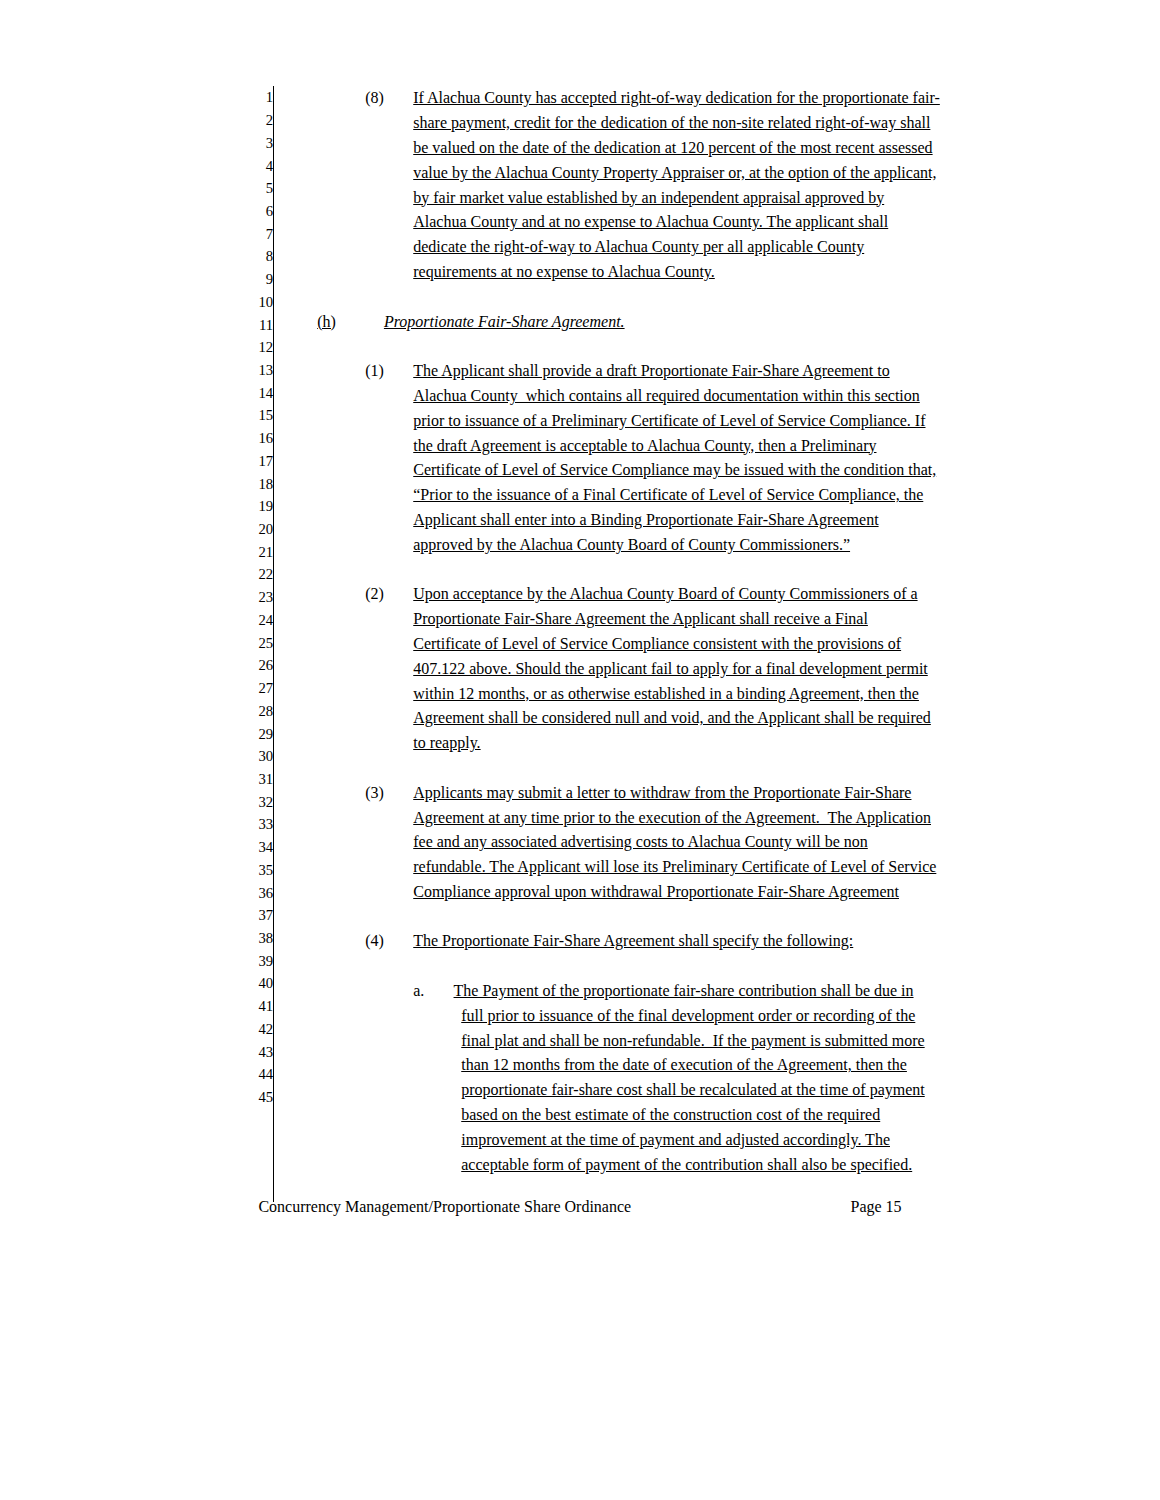| 1 2 3 4 5 6 7 8 9 10 11 12 13 14 15 16 17 18 19 20 21 22 23 24 25 26 27 28 29 30 31 32 33 34 35 36 37 38 39 40 41 42 43 44 45 | (8) If Alachua County has accepted right-of-way dedication for the proportionate fair- share payment, credit for the dedication of the non-site related right-of-way shall be valued on the date of the dedication at 120 percent of the most recent assessed value by the Alachua County Property Appraiser or, at the option of the applicant, by fair market value established by an independent appraisal approved by Alachua County and at no expense to Alachua County. The applicant shall dedicate the right-of-way to Alachua County per all applicable County requirements at no expense to Alachua County. (h) Proportionate Fair-Share Agreement. (1) The Applicant shall provide a draft Proportionate Fair-Share Agreement to Alachua County which contains all required documentation within this section prior to issuance of a Preliminary Certificate of Level of Service Compliance. If the draft Agreement is acceptable to Alachua County, then a Preliminary Certificate of Level of Service Compliance may be issued with the condition that, “Prior to the issuance of a Final Certificate of Level of Service Compliance, the Applicant shall enter into a Binding Proportionate Fair-Share Agreement approved by the Alachua County Board of County Commissioners.” (2) Upon acceptance by the Alachua County Board of County Commissioners of a Proportionate Fair-Share Agreement the Applicant shall receive a Final Certificate of Level of Service Compliance consistent with the provisions of 407.122 above. Should the applicant fail to apply for a final development permit within 12 months, or as otherwise established in a binding Agreement, then the Agreement shall be considered null and void, and the Applicant shall be required to reapply. (3) Applicants may submit a letter to withdraw from the Proportionate Fair-Share Agreement at any time prior to the execution of the Agreement. The Application fee and any associated advertising costs to Alachua County will be non refundable. The Applicant will lose its Preliminary Certificate of Level of Service Compliance approval upon withdrawal Proportionate Fair-Share Agreement (4) The Proportionate Fair-Share Agreement shall specify the following: a. The Payment of the proportionate fair-share contribution shall be due in full prior to issuance of the final development order or recording of the final plat and shall be non-refundable. If the payment is submitted more than 12 months from the date of execution of the Agreement, then the proportionate fair-share cost shall be recalculated at the time of payment based on the best estimate of the construction cost of the required improvement at the time of payment and adjusted accordingly. The acceptable form of payment of the contribution shall also be specified. |
Concurrency Management/Proportionate Share Ordinance Page 15